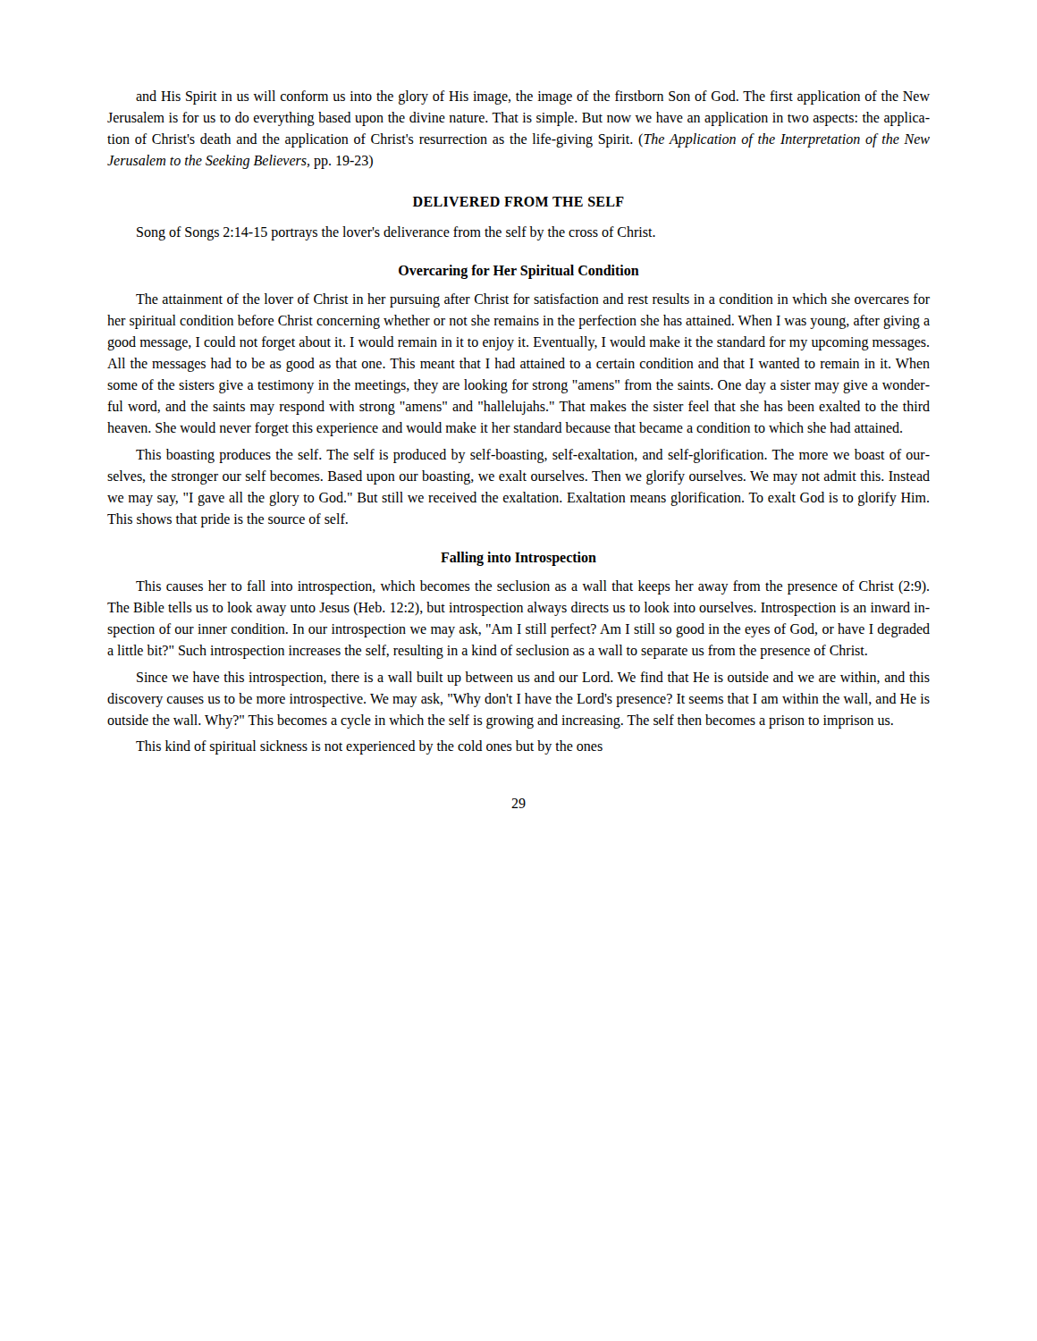and His Spirit in us will conform us into the glory of His image, the image of the firstborn Son of God. The first application of the New Jerusalem is for us to do everything based upon the divine nature. That is simple. But now we have an application in two aspects: the application of Christ's death and the application of Christ's resurrection as the life-giving Spirit. (The Application of the Interpretation of the New Jerusalem to the Seeking Believers, pp. 19-23)
Delivered from the Self
Song of Songs 2:14-15 portrays the lover's deliverance from the self by the cross of Christ.
Overcaring for Her Spiritual Condition
The attainment of the lover of Christ in her pursuing after Christ for satisfaction and rest results in a condition in which she overcares for her spiritual condition before Christ concerning whether or not she remains in the perfection she has attained. When I was young, after giving a good message, I could not forget about it. I would remain in it to enjoy it. Eventually, I would make it the standard for my upcoming messages. All the messages had to be as good as that one. This meant that I had attained to a certain condition and that I wanted to remain in it. When some of the sisters give a testimony in the meetings, they are looking for strong "amens" from the saints. One day a sister may give a wonderful word, and the saints may respond with strong "amens" and "hallelujahs." That makes the sister feel that she has been exalted to the third heaven. She would never forget this experience and would make it her standard because that became a condition to which she had attained.
This boasting produces the self. The self is produced by self-boasting, self-exaltation, and self-glorification. The more we boast of ourselves, the stronger our self becomes. Based upon our boasting, we exalt ourselves. Then we glorify ourselves. We may not admit this. Instead we may say, "I gave all the glory to God." But still we received the exaltation. Exaltation means glorification. To exalt God is to glorify Him. This shows that pride is the source of self.
Falling into Introspection
This causes her to fall into introspection, which becomes the seclusion as a wall that keeps her away from the presence of Christ (2:9). The Bible tells us to look away unto Jesus (Heb. 12:2), but introspection always directs us to look into ourselves. Introspection is an inward inspection of our inner condition. In our introspection we may ask, "Am I still perfect? Am I still so good in the eyes of God, or have I degraded a little bit?" Such introspection increases the self, resulting in a kind of seclusion as a wall to separate us from the presence of Christ.
Since we have this introspection, there is a wall built up between us and our Lord. We find that He is outside and we are within, and this discovery causes us to be more introspective. We may ask, "Why don't I have the Lord's presence? It seems that I am within the wall, and He is outside the wall. Why?" This becomes a cycle in which the self is growing and increasing. The self then becomes a prison to imprison us.
This kind of spiritual sickness is not experienced by the cold ones but by the ones
29